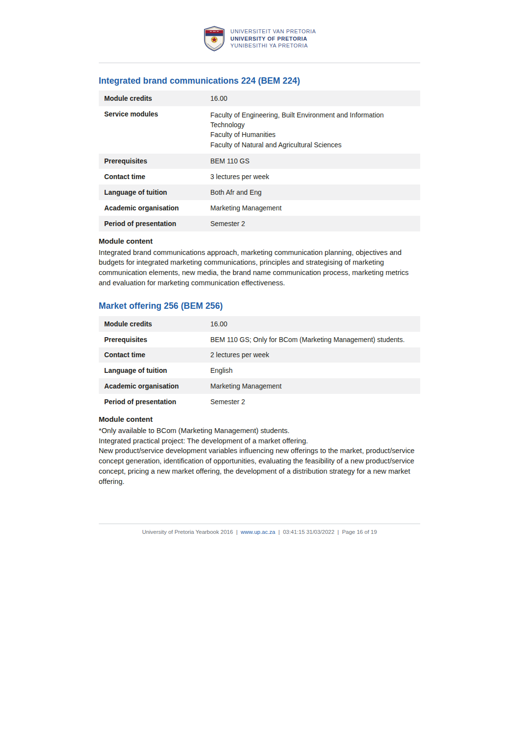Universiteit van Pretoria
University of Pretoria
Yunibesithi ya Pretoria
Integrated brand communications 224 (BEM 224)
| Module credits | 16.00 |
| Service modules | Faculty of Engineering, Built Environment and Information Technology Faculty of Humanities Faculty of Natural and Agricultural Sciences |
| Prerequisites | BEM 110 GS |
| Contact time | 3 lectures per week |
| Language of tuition | Both Afr and Eng |
| Academic organisation | Marketing Management |
| Period of presentation | Semester 2 |
Module content
Integrated brand communications approach, marketing communication planning, objectives and budgets for integrated marketing communications, principles and strategising of marketing communication elements, new media, the brand name communication process, marketing metrics and evaluation for marketing communication effectiveness.
Market offering 256 (BEM 256)
| Module credits | 16.00 |
| Prerequisites | BEM 110 GS; Only for BCom (Marketing Management) students. |
| Contact time | 2 lectures per week |
| Language of tuition | English |
| Academic organisation | Marketing Management |
| Period of presentation | Semester 2 |
Module content
*Only available to BCom (Marketing Management) students.
Integrated practical project: The development of a market offering.
New product/service development variables influencing new offerings to the market, product/service concept generation, identification of opportunities, evaluating the feasibility of a new product/service concept, pricing a new market offering, the development of a distribution strategy for a new market offering.
University of Pretoria Yearbook 2016 | www.up.ac.za | 03:41:15 31/03/2022 | Page 16 of 19